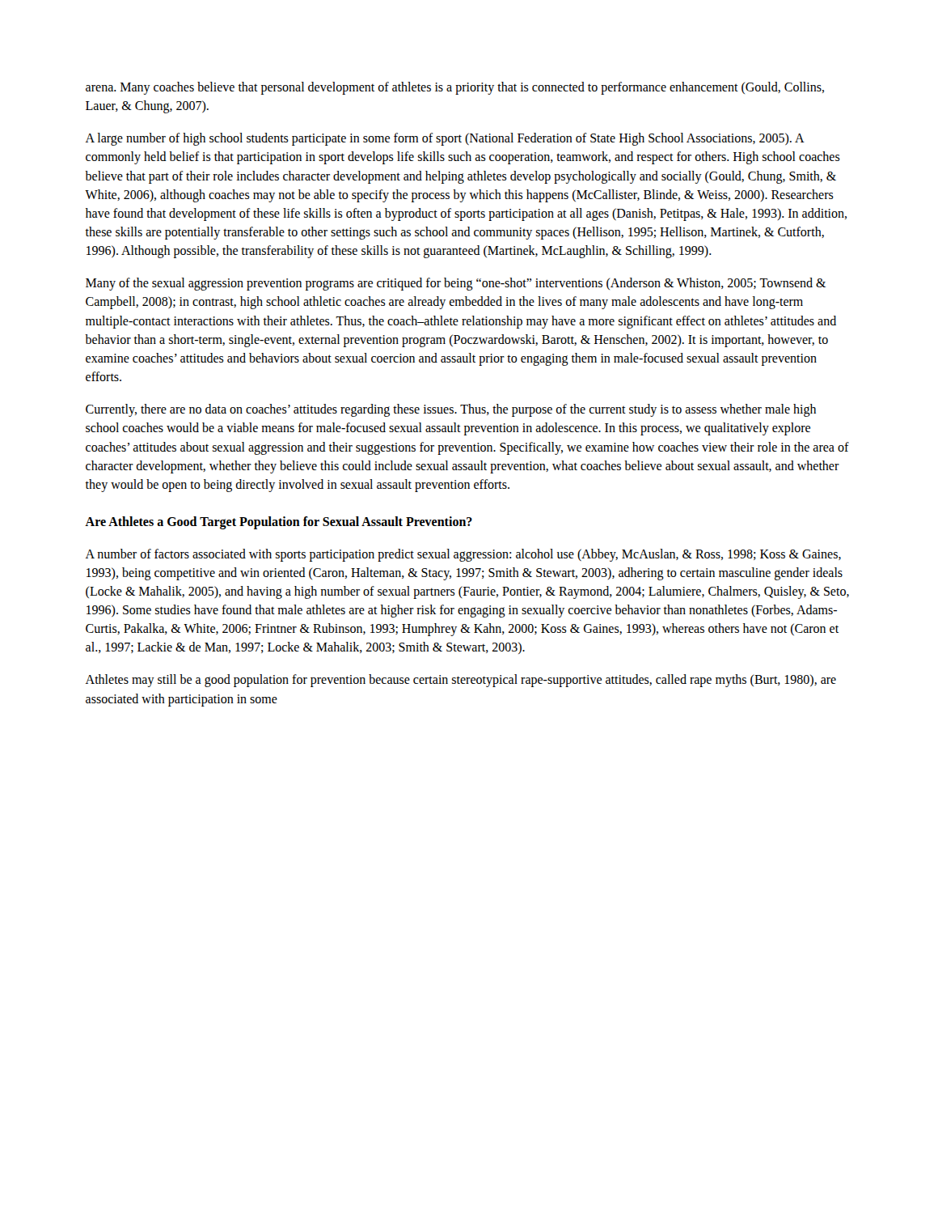arena. Many coaches believe that personal development of athletes is a priority that is connected to performance enhancement (Gould, Collins, Lauer, & Chung, 2007).
A large number of high school students participate in some form of sport (National Federation of State High School Associations, 2005). A commonly held belief is that participation in sport develops life skills such as cooperation, teamwork, and respect for others. High school coaches believe that part of their role includes character development and helping athletes develop psychologically and socially (Gould, Chung, Smith, & White, 2006), although coaches may not be able to specify the process by which this happens (McCallister, Blinde, & Weiss, 2000). Researchers have found that development of these life skills is often a byproduct of sports participation at all ages (Danish, Petitpas, & Hale, 1993). In addition, these skills are potentially transferable to other settings such as school and community spaces (Hellison, 1995; Hellison, Martinek, & Cutforth, 1996). Although possible, the transferability of these skills is not guaranteed (Martinek, McLaughlin, & Schilling, 1999).
Many of the sexual aggression prevention programs are critiqued for being “one-shot” interventions (Anderson & Whiston, 2005; Townsend & Campbell, 2008); in contrast, high school athletic coaches are already embedded in the lives of many male adolescents and have long-term multiple-contact interactions with their athletes. Thus, the coach–athlete relationship may have a more significant effect on athletes’ attitudes and behavior than a short-term, single-event, external prevention program (Poczwardowski, Barott, & Henschen, 2002). It is important, however, to examine coaches’ attitudes and behaviors about sexual coercion and assault prior to engaging them in male-focused sexual assault prevention efforts.
Currently, there are no data on coaches’ attitudes regarding these issues. Thus, the purpose of the current study is to assess whether male high school coaches would be a viable means for male-focused sexual assault prevention in adolescence. In this process, we qualitatively explore coaches’ attitudes about sexual aggression and their suggestions for prevention. Specifically, we examine how coaches view their role in the area of character development, whether they believe this could include sexual assault prevention, what coaches believe about sexual assault, and whether they would be open to being directly involved in sexual assault prevention efforts.
Are Athletes a Good Target Population for Sexual Assault Prevention?
A number of factors associated with sports participation predict sexual aggression: alcohol use (Abbey, McAuslan, & Ross, 1998; Koss & Gaines, 1993), being competitive and win oriented (Caron, Halteman, & Stacy, 1997; Smith & Stewart, 2003), adhering to certain masculine gender ideals (Locke & Mahalik, 2005), and having a high number of sexual partners (Faurie, Pontier, & Raymond, 2004; Lalumiere, Chalmers, Quisley, & Seto, 1996). Some studies have found that male athletes are at higher risk for engaging in sexually coercive behavior than nonathletes (Forbes, Adams-Curtis, Pakalka, & White, 2006; Frintner & Rubinson, 1993; Humphrey & Kahn, 2000; Koss & Gaines, 1993), whereas others have not (Caron et al., 1997; Lackie & de Man, 1997; Locke & Mahalik, 2003; Smith & Stewart, 2003).
Athletes may still be a good population for prevention because certain stereotypical rape-supportive attitudes, called rape myths (Burt, 1980), are associated with participation in some